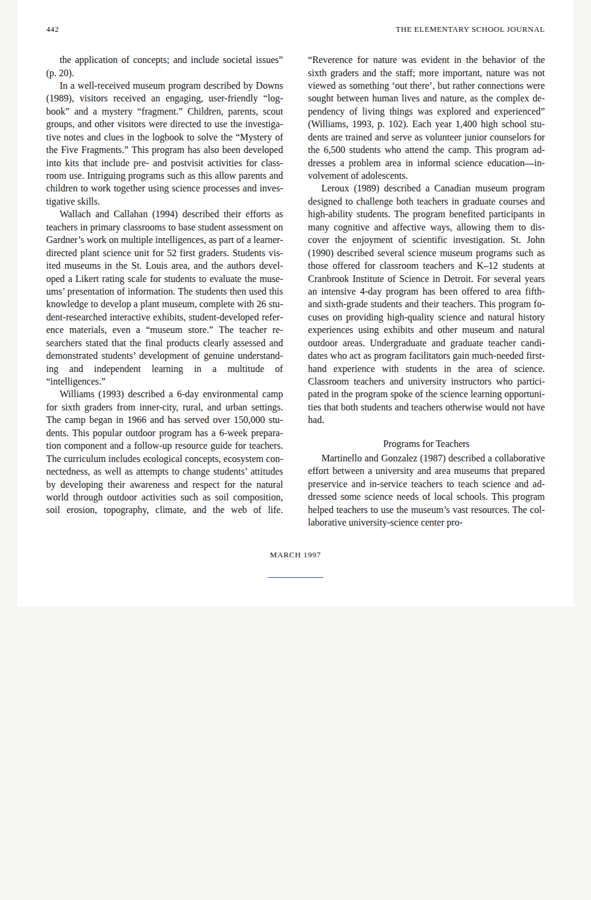442 The Elementary School Journal
the application of concepts; and include societal issues” (p. 20).
In a well-received museum program described by Downs (1989), visitors received an engaging, user-friendly “logbook” and a mystery “fragment.” Children, parents, scout groups, and other visitors were directed to use the investigative notes and clues in the logbook to solve the “Mystery of the Five Fragments.” This program has also been developed into kits that include pre- and postvisit activities for classroom use. Intriguing programs such as this allow parents and children to work together using science processes and investigative skills.
Wallach and Callahan (1994) described their efforts as teachers in primary classrooms to base student assessment on Gardner’s work on multiple intelligences, as part of a learner-directed plant science unit for 52 first graders. Students visited museums in the St. Louis area, and the authors developed a Likert rating scale for students to evaluate the museums’ presentation of information. The students then used this knowledge to develop a plant museum, complete with 26 student-researched interactive exhibits, student-developed reference materials, even a “museum store.” The teacher researchers stated that the final products clearly assessed and demonstrated students’ development of genuine understanding and independent learning in a multitude of “intelligences.”
Williams (1993) described a 6-day environmental camp for sixth graders from inner-city, rural, and urban settings. The camp began in 1966 and has served over 150,000 students. This popular outdoor program has a 6-week preparation component and a follow-up resource guide for teachers. The curriculum includes ecological concepts, ecosystem connectedness, as well as attempts to change students’ attitudes by developing their awareness and respect for the natural world through outdoor activities such as soil composition, soil erosion, topography, climate, and the web of life. “Reverence for nature was evident in the behavior of the sixth graders and the staff; more important, nature was not viewed as something ‘out there’, but rather connections were sought between human lives and nature, as the complex dependency of living things was explored and experienced” (Williams, 1993, p. 102). Each year 1,400 high school students are trained and serve as volunteer junior counselors for the 6,500 students who attend the camp. This program addresses a problem area in informal science education—involvement of adolescents.
Leroux (1989) described a Canadian museum program designed to challenge both teachers in graduate courses and high-ability students. The program benefited participants in many cognitive and affective ways, allowing them to discover the enjoyment of scientific investigation. St. John (1990) described several science museum programs such as those offered for classroom teachers and K–12 students at Cranbrook Institute of Science in Detroit. For several years an intensive 4-day program has been offered to area fifth- and sixth-grade students and their teachers. This program focuses on providing high-quality science and natural history experiences using exhibits and other museum and natural outdoor areas. Undergraduate and graduate teacher candidates who act as program facilitators gain much-needed firsthand experience with students in the area of science. Classroom teachers and university instructors who participated in the program spoke of the science learning opportunities that both students and teachers otherwise would not have had.
Programs for Teachers
Martinello and Gonzalez (1987) described a collaborative effort between a university and area museums that prepared preservice and in-service teachers to teach science and addressed some science needs of local schools. This program helped teachers to use the museum’s vast resources. The collaborative university-science center pro-
MARCH 1997